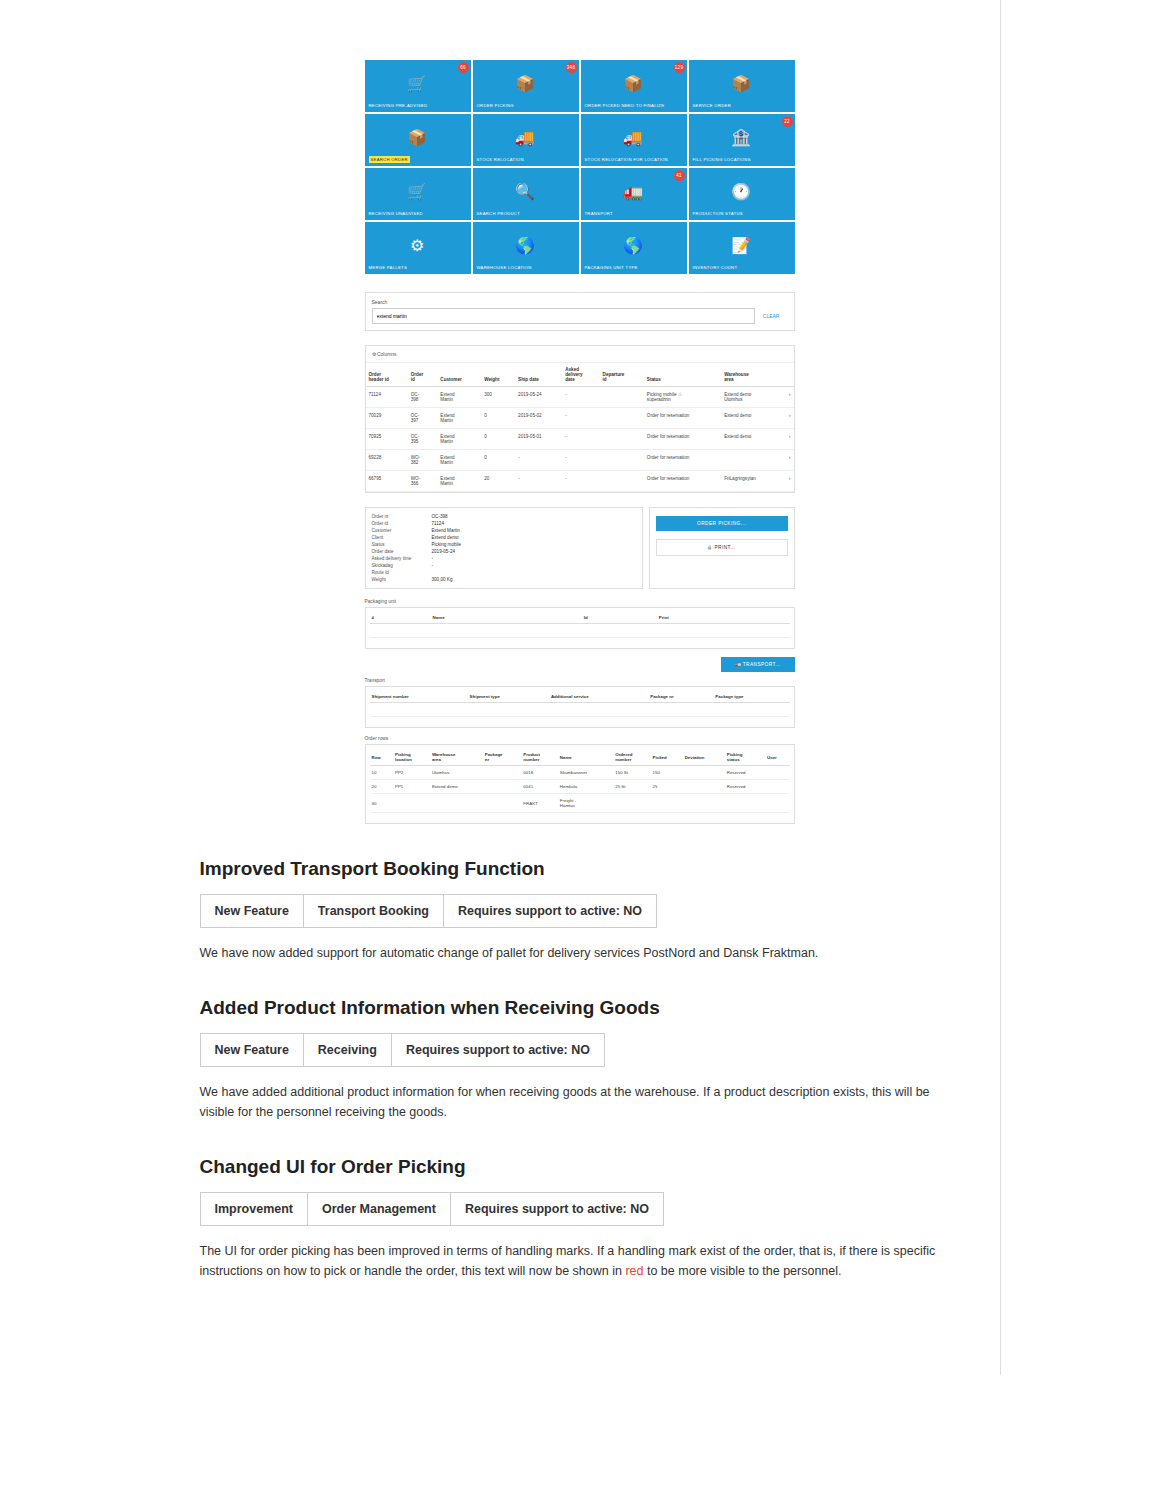66
🛒
Receiving pre-advised
348
📦
Order picking
129
📦
Order picked need to finalize
📦
Service order
📦
Search order
🚚
Stock relocation
🚚
Stock relocation for location
22
🏦
Fill picking locations
🛒
Receiving unadvised
🔍
Search product
41
🚛
Transport
🕐
Production status
⚙
Merge pallets
🌎
Warehouse location
🌎
Packaging unit type
📝
Inventory count
Search
CLEAR
⚙ Columns
| Order header id | Order id | Customer | Weight | Ship date | Asked delivery date | Departure id | Status | Warehouse area | |
| --- | --- | --- | --- | --- | --- | --- | --- | --- | --- |
| 71124 | OC- 398 | Extend Martin | 300 | 2019-05-24 | - | | Picking mobile ⚠ superadmin | Extend demo Utomhus | › |
| 70029 | OC- 397 | Extend Martin | 0 | 2019-05-02 | - | | Order for reservation | Extend demo | › |
| 70925 | OC- 395 | Extend Martin | 0 | 2019-05-01 | - | | Order for reservation | Extend demo | › |
| 69228 | WO- 382 | Extend Martin | 0 | - | - | | Order for reservation | | › |
| 66795 | WO- 366 | Extend Martin | 20 | - | - | | Order for reservation | FriLagringsytan | › |
Order nr
OC-398
Order id
71124
Customer
Extend Martin
Client
Extend demo
Status
Picking mobile
Order date
2019-05-24
Asked delivery time
-
Skickadag
-
Route Id
Weight
300,00 Kg
ORDER PICKING... 🖨 PRINT...
Packaging unit
| # | Name | Id | Print |
| --- | --- | --- | --- |
🚛 TRANSPORT...
Transport
| Shipment number | Shipment type | Additional service | Package nr | Package type |
| --- | --- | --- | --- | --- |
Order rows
| Row | Picking location | Warehouse area | Package nr | Product number | Name | Ordered number | Picked | Deviation | Picking status | User |
| --- | --- | --- | --- | --- | --- | --- | --- | --- | --- | --- |
| 10 | PP2 | Utomhus | | 0018 | Skumbananer | 150 St | 150 | | Reserved | |
| 20 | PP1 | Extend demo | | 0041 | Hemkola | 25 St | 25 | | Reserved | |
| 30 | | | | FRAKT | Freight - Hämtas | | | | | |
Improved Transport Booking Function
| New Feature | Transport Booking | Requires support to active: NO |
We have now added support for automatic change of pallet for delivery services PostNord and Dansk Fraktman.
Added Product Information when Receiving Goods
| New Feature | Receiving | Requires support to active: NO |
We have added additional product information for when receiving goods at the warehouse. If a product description exists, this will be visible for the personnel receiving the goods.
Changed UI for Order Picking
| Improvement | Order Management | Requires support to active: NO |
The UI for order picking has been improved in terms of handling marks. If a handling mark exist of the order, that is, if there is specific instructions on how to pick or handle the order, this text will now be shown in red to be more visible to the personnel.